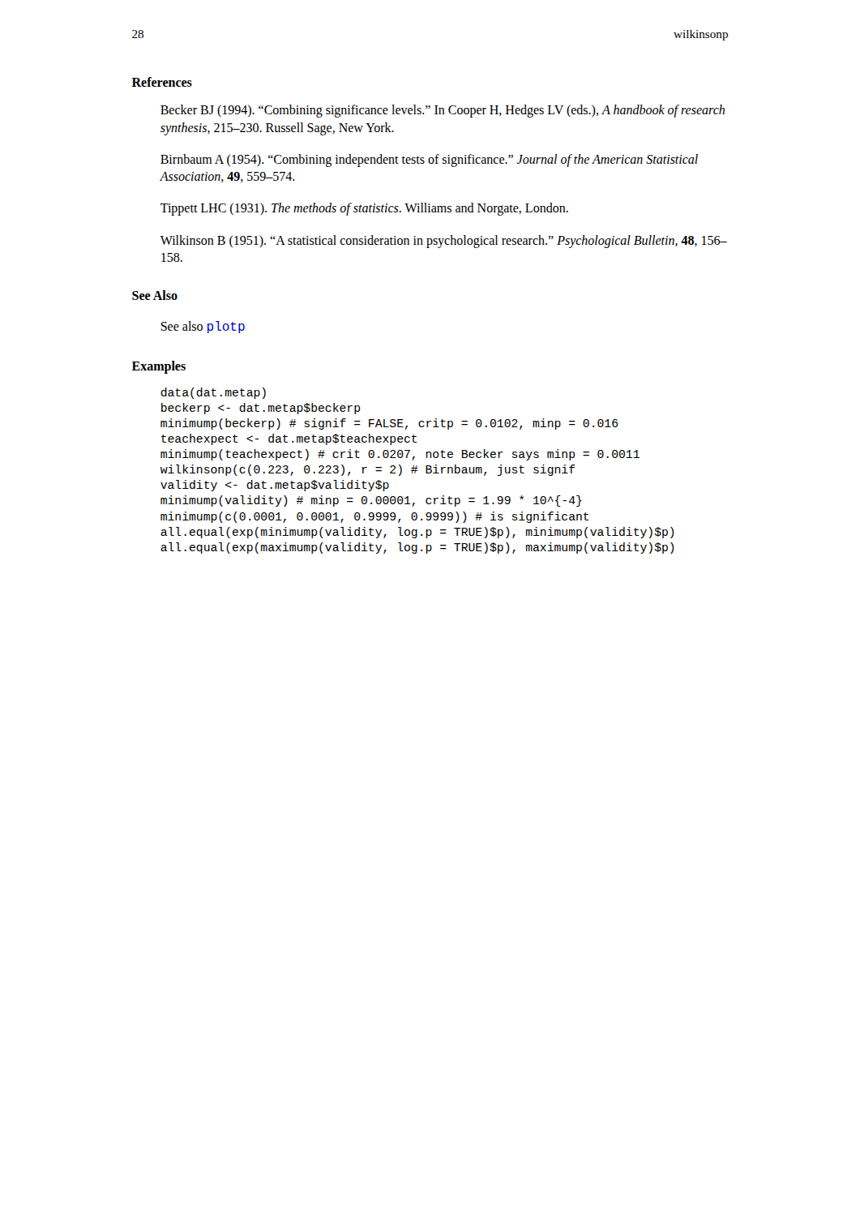28 wilkinsonp
References
Becker BJ (1994). “Combining significance levels.” In Cooper H, Hedges LV (eds.), A handbook of research synthesis, 215–230. Russell Sage, New York.
Birnbaum A (1954). “Combining independent tests of significance.” Journal of the American Statistical Association, 49, 559–574.
Tippett LHC (1931). The methods of statistics. Williams and Norgate, London.
Wilkinson B (1951). “A statistical consideration in psychological research.” Psychological Bulletin, 48, 156–158.
See Also
See also plotp
Examples
data(dat.metap)
beckerp <- dat.metap$beckerp
minimump(beckerp) # signif = FALSE, critp = 0.0102, minp = 0.016
teachexpect <- dat.metap$teachexpect
minimump(teachexpect) # crit 0.0207, note Becker says minp = 0.0011
wilkinsonp(c(0.223, 0.223), r = 2) # Birnbaum, just signif
validity <- dat.metap$validity$p
minimump(validity) # minp = 0.00001, critp = 1.99 * 10^{-4}
minimump(c(0.0001, 0.0001, 0.9999, 0.9999)) # is significant
all.equal(exp(minimump(validity, log.p = TRUE)$p), minimump(validity)$p)
all.equal(exp(maximump(validity, log.p = TRUE)$p), maximump(validity)$p)